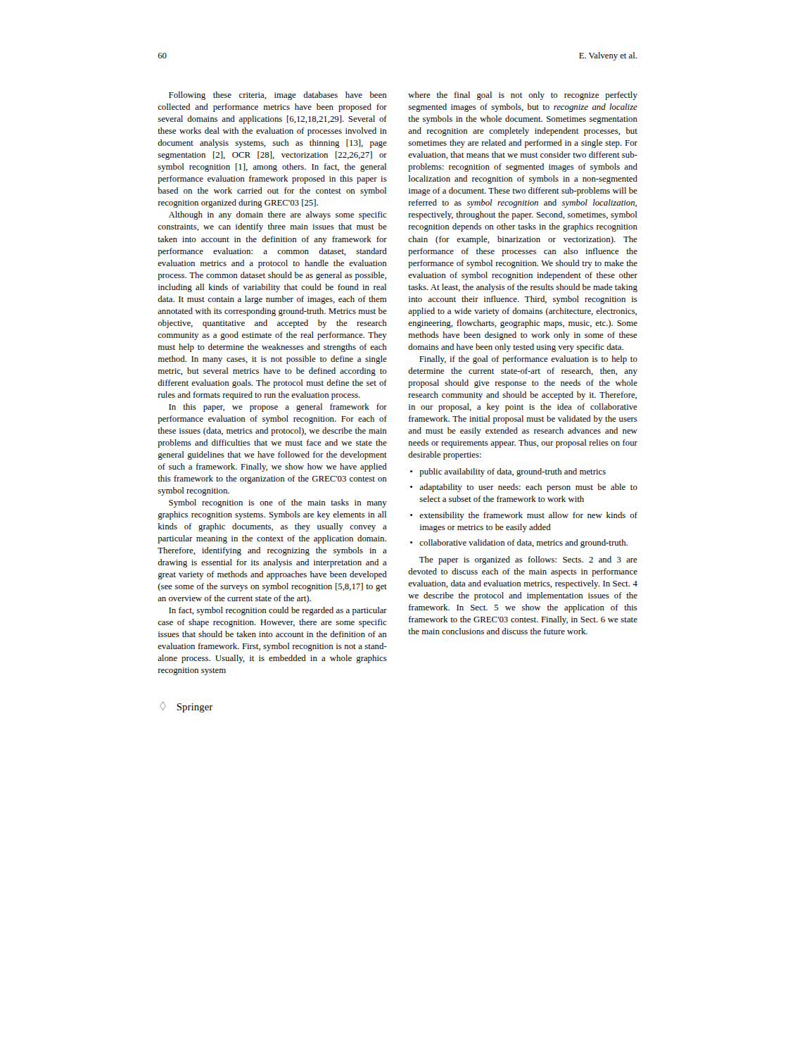60 E. Valveny et al.
Following these criteria, image databases have been collected and performance metrics have been proposed for several domains and applications [6,12,18,21,29]. Several of these works deal with the evaluation of processes involved in document analysis systems, such as thinning [13], page segmentation [2], OCR [28], vectorization [22,26,27] or symbol recognition [1], among others. In fact, the general performance evaluation framework proposed in this paper is based on the work carried out for the contest on symbol recognition organized during GREC'03 [25].
Although in any domain there are always some specific constraints, we can identify three main issues that must be taken into account in the definition of any framework for performance evaluation: a common dataset, standard evaluation metrics and a protocol to handle the evaluation process. The common dataset should be as general as possible, including all kinds of variability that could be found in real data. It must contain a large number of images, each of them annotated with its corresponding ground-truth. Metrics must be objective, quantitative and accepted by the research community as a good estimate of the real performance. They must help to determine the weaknesses and strengths of each method. In many cases, it is not possible to define a single metric, but several metrics have to be defined according to different evaluation goals. The protocol must define the set of rules and formats required to run the evaluation process.
In this paper, we propose a general framework for performance evaluation of symbol recognition. For each of these issues (data, metrics and protocol), we describe the main problems and difficulties that we must face and we state the general guidelines that we have followed for the development of such a framework. Finally, we show how we have applied this framework to the organization of the GREC'03 contest on symbol recognition.
Symbol recognition is one of the main tasks in many graphics recognition systems. Symbols are key elements in all kinds of graphic documents, as they usually convey a particular meaning in the context of the application domain. Therefore, identifying and recognizing the symbols in a drawing is essential for its analysis and interpretation and a great variety of methods and approaches have been developed (see some of the surveys on symbol recognition [5,8,17] to get an overview of the current state of the art).
In fact, symbol recognition could be regarded as a particular case of shape recognition. However, there are some specific issues that should be taken into account in the definition of an evaluation framework. First, symbol recognition is not a stand-alone process. Usually, it is embedded in a whole graphics recognition system
where the final goal is not only to recognize perfectly segmented images of symbols, but to recognize and localize the symbols in the whole document. Sometimes segmentation and recognition are completely independent processes, but sometimes they are related and performed in a single step. For evaluation, that means that we must consider two different sub-problems: recognition of segmented images of symbols and localization and recognition of symbols in a non-segmented image of a document. These two different sub-problems will be referred to as symbol recognition and symbol localization, respectively, throughout the paper. Second, sometimes, symbol recognition depends on other tasks in the graphics recognition chain (for example, binarization or vectorization). The performance of these processes can also influence the performance of symbol recognition. We should try to make the evaluation of symbol recognition independent of these other tasks. At least, the analysis of the results should be made taking into account their influence. Third, symbol recognition is applied to a wide variety of domains (architecture, electronics, engineering, flowcharts, geographic maps, music, etc.). Some methods have been designed to work only in some of these domains and have been only tested using very specific data.
Finally, if the goal of performance evaluation is to help to determine the current state-of-art of research, then, any proposal should give response to the needs of the whole research community and should be accepted by it. Therefore, in our proposal, a key point is the idea of collaborative framework. The initial proposal must be validated by the users and must be easily extended as research advances and new needs or requirements appear. Thus, our proposal relies on four desirable properties:
public availability of data, ground-truth and metrics
adaptability to user needs: each person must be able to select a subset of the framework to work with
extensibility the framework must allow for new kinds of images or metrics to be easily added
collaborative validation of data, metrics and ground-truth.
The paper is organized as follows: Sects. 2 and 3 are devoted to discuss each of the main aspects in performance evaluation, data and evaluation metrics, respectively. In Sect. 4 we describe the protocol and implementation issues of the framework. In Sect. 5 we show the application of this framework to the GREC'03 contest. Finally, in Sect. 6 we state the main conclusions and discuss the future work.
♢ Springer